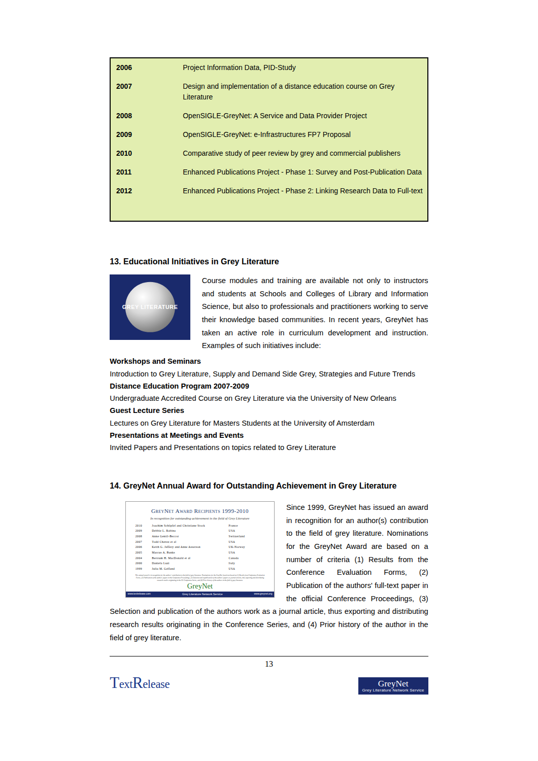| 2006 | Project Information Data, PID-Study |
| 2007 | Design and implementation of a distance education course on Grey Literature |
| 2008 | OpenSIGLE-GreyNet: A Service and Data Provider Project |
| 2009 | OpenSIGLE-GreyNet: e-Infrastructures FP7 Proposal |
| 2010 | Comparative study of peer review by grey and commercial publishers |
| 2011 | Enhanced Publications Project - Phase 1: Survey and Post-Publication Data |
| 2012 | Enhanced Publications Project - Phase 2: Linking Research Data to Full-text |
13. Educational Initiatives in Grey Literature
GREY LITERATURE
Course modules and training are available not only to instructors and students at Schools and Colleges of Library and Information Science, but also to professionals and practitioners working to serve their knowledge based communities. In recent years, GreyNet has taken an active role in curriculum development and instruction. Examples of such initiatives include:
Workshops and Seminars
Introduction to Grey Literature, Supply and Demand Side Grey, Strategies and Future Trends
Distance Education Program 2007-2009
Undergraduate Accredited Course on Grey Literature via the University of New Orleans
Guest Lecture Series
Lectures on Grey Literature for Masters Students at the University of Amsterdam
Presentations at Meetings and Events
Invited Papers and Presentations on topics related to Grey Literature
14. GreyNet Annual Award for Outstanding Achievement in Grey Literature
GreyNet Award Recipients 1999-2010
In recognition for outstanding achievement in the field of Grey Literature
| 2010 | Joachim Schöpfel and Christiane Stock | France |
| 2009 | Debbie L. Rabina | USA |
| 2008 | Anne Gentil-Beccot | Switzerland |
| 2007 | Todd Chavez et al | USA |
| 2006 | Keith G. Jeffery and Anne Asserson | UK-Norway |
| 2005 | Marcus A. Banks | USA |
| 2004 | Bertrum H. MacDonald et al | Canada |
| 2000 | Daniela Luzi | Italy |
| 1999 | Julia M. Gelfand | USA |
This annual award is in recognition for the authors' contribution to the field of grey literature. Nominations for the GreyNet Award are based on (1) Results from Conference Evaluation Forms, (2) Publication of the authors' papers in the Conference Proceedings, (3) Selection and republication of the authors' papers as journal articles, thus exporting and distributing research results originating in the GL Conference Series, and (4) Prior history of the authors in the field of grey literature.
GreyNet
www.textrelease.com Grey Literature Network Service www.greynet.org
Since 1999, GreyNet has issued an award in recognition for an author(s) contribution to the field of grey literature. Nominations for the GreyNet Award are based on a number of criteria (1) Results from the Conference Evaluation Forms, (2) Publication of the authors' full-text paper in the official Conference Proceedings, (3) Selection and publication of the authors work as a journal article, thus exporting and distributing research results originating in the Conference Series, and (4) Prior history of the author in the field of grey literature.
13
TextRelease
GreyNet
Grey Literature Network Service